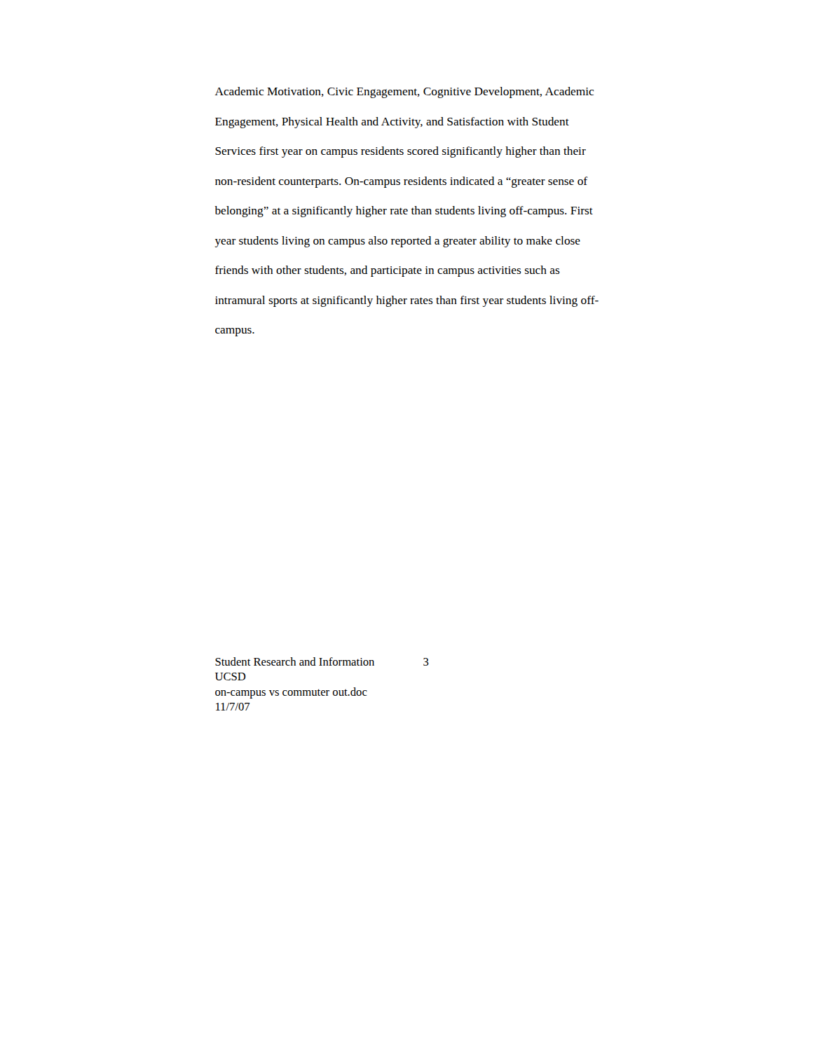Academic Motivation, Civic Engagement, Cognitive Development, Academic Engagement, Physical Health and Activity, and Satisfaction with Student Services first year on campus residents scored significantly higher than their non-resident counterparts. On-campus residents indicated a “greater sense of belonging” at a significantly higher rate than students living off-campus. First year students living on campus also reported a greater ability to make close friends with other students, and participate in campus activities such as intramural sports at significantly higher rates than first year students living off-campus.
Student Research and Information UCSD on-campus vs commuter out.doc 11/7/07
3